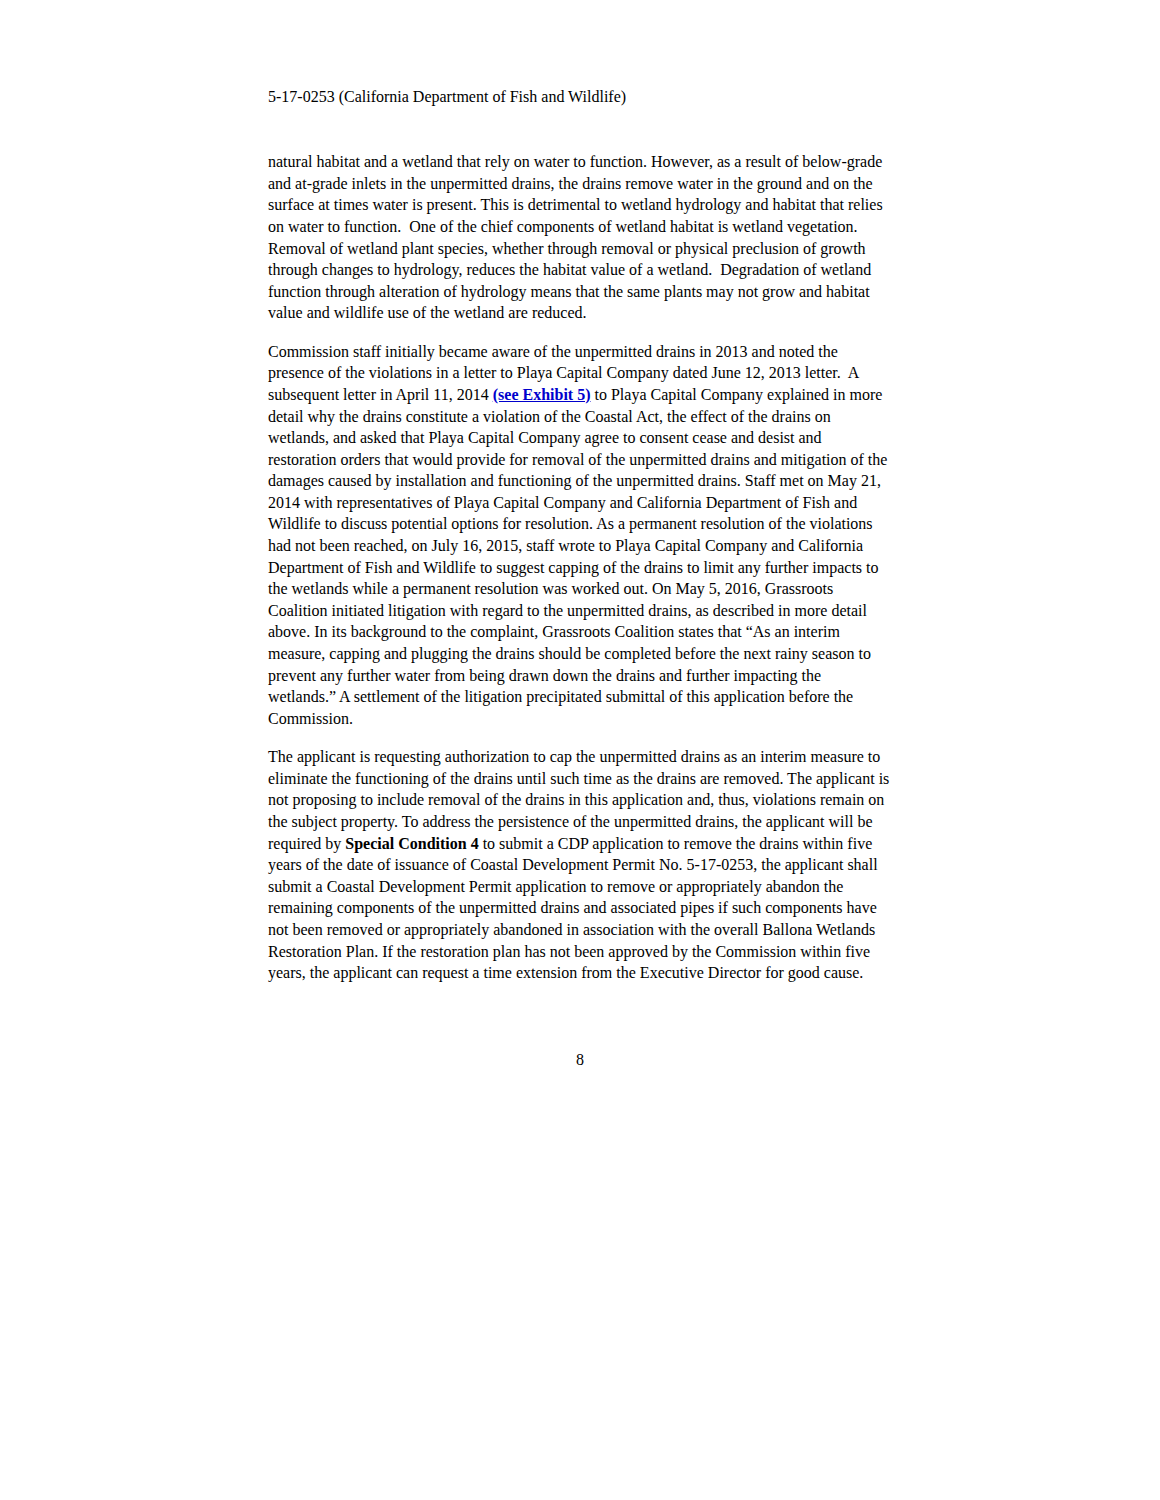5-17-0253 (California Department of Fish and Wildlife)
natural habitat and a wetland that rely on water to function. However, as a result of below-grade and at-grade inlets in the unpermitted drains, the drains remove water in the ground and on the surface at times water is present. This is detrimental to wetland hydrology and habitat that relies on water to function. One of the chief components of wetland habitat is wetland vegetation. Removal of wetland plant species, whether through removal or physical preclusion of growth through changes to hydrology, reduces the habitat value of a wetland. Degradation of wetland function through alteration of hydrology means that the same plants may not grow and habitat value and wildlife use of the wetland are reduced.
Commission staff initially became aware of the unpermitted drains in 2013 and noted the presence of the violations in a letter to Playa Capital Company dated June 12, 2013 letter. A subsequent letter in April 11, 2014 (see Exhibit 5) to Playa Capital Company explained in more detail why the drains constitute a violation of the Coastal Act, the effect of the drains on wetlands, and asked that Playa Capital Company agree to consent cease and desist and restoration orders that would provide for removal of the unpermitted drains and mitigation of the damages caused by installation and functioning of the unpermitted drains. Staff met on May 21, 2014 with representatives of Playa Capital Company and California Department of Fish and Wildlife to discuss potential options for resolution. As a permanent resolution of the violations had not been reached, on July 16, 2015, staff wrote to Playa Capital Company and California Department of Fish and Wildlife to suggest capping of the drains to limit any further impacts to the wetlands while a permanent resolution was worked out. On May 5, 2016, Grassroots Coalition initiated litigation with regard to the unpermitted drains, as described in more detail above. In its background to the complaint, Grassroots Coalition states that “As an interim measure, capping and plugging the drains should be completed before the next rainy season to prevent any further water from being drawn down the drains and further impacting the wetlands.” A settlement of the litigation precipitated submittal of this application before the Commission.
The applicant is requesting authorization to cap the unpermitted drains as an interim measure to eliminate the functioning of the drains until such time as the drains are removed. The applicant is not proposing to include removal of the drains in this application and, thus, violations remain on the subject property. To address the persistence of the unpermitted drains, the applicant will be required by Special Condition 4 to submit a CDP application to remove the drains within five years of the date of issuance of Coastal Development Permit No. 5-17-0253, the applicant shall submit a Coastal Development Permit application to remove or appropriately abandon the remaining components of the unpermitted drains and associated pipes if such components have not been removed or appropriately abandoned in association with the overall Ballona Wetlands Restoration Plan. If the restoration plan has not been approved by the Commission within five years, the applicant can request a time extension from the Executive Director for good cause.
8